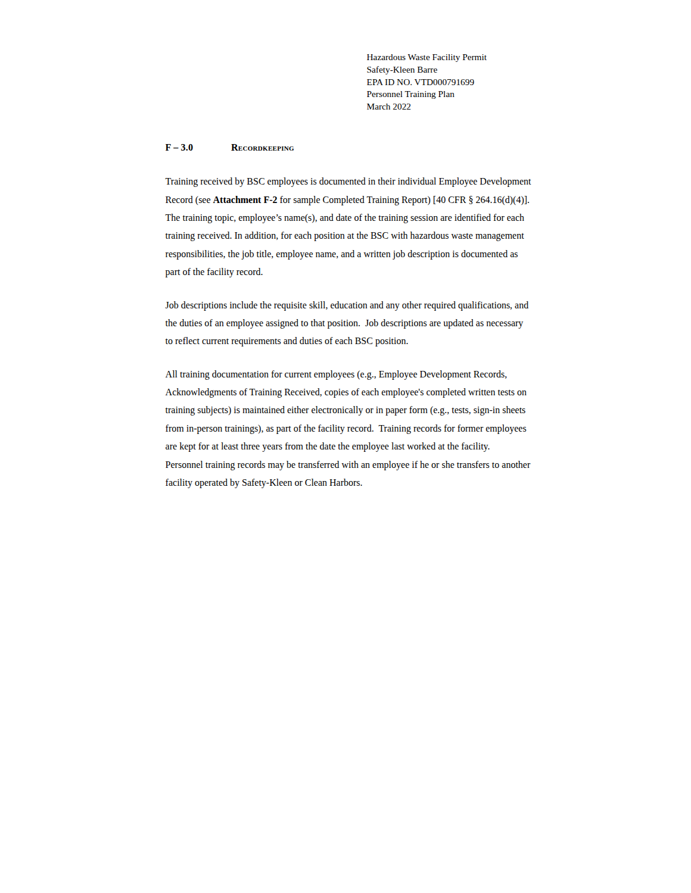Hazardous Waste Facility Permit
Safety-Kleen Barre
EPA ID NO. VTD000791699
Personnel Training Plan
March 2022
F – 3.0 Recordkeeping
Training received by BSC employees is documented in their individual Employee Development Record (see Attachment F-2 for sample Completed Training Report) [40 CFR § 264.16(d)(4)]. The training topic, employee’s name(s), and date of the training session are identified for each training received. In addition, for each position at the BSC with hazardous waste management responsibilities, the job title, employee name, and a written job description is documented as part of the facility record.
Job descriptions include the requisite skill, education and any other required qualifications, and the duties of an employee assigned to that position. Job descriptions are updated as necessary to reflect current requirements and duties of each BSC position.
All training documentation for current employees (e.g., Employee Development Records, Acknowledgments of Training Received, copies of each employee's completed written tests on training subjects) is maintained either electronically or in paper form (e.g., tests, sign-in sheets from in-person trainings), as part of the facility record. Training records for former employees are kept for at least three years from the date the employee last worked at the facility. Personnel training records may be transferred with an employee if he or she transfers to another facility operated by Safety-Kleen or Clean Harbors.